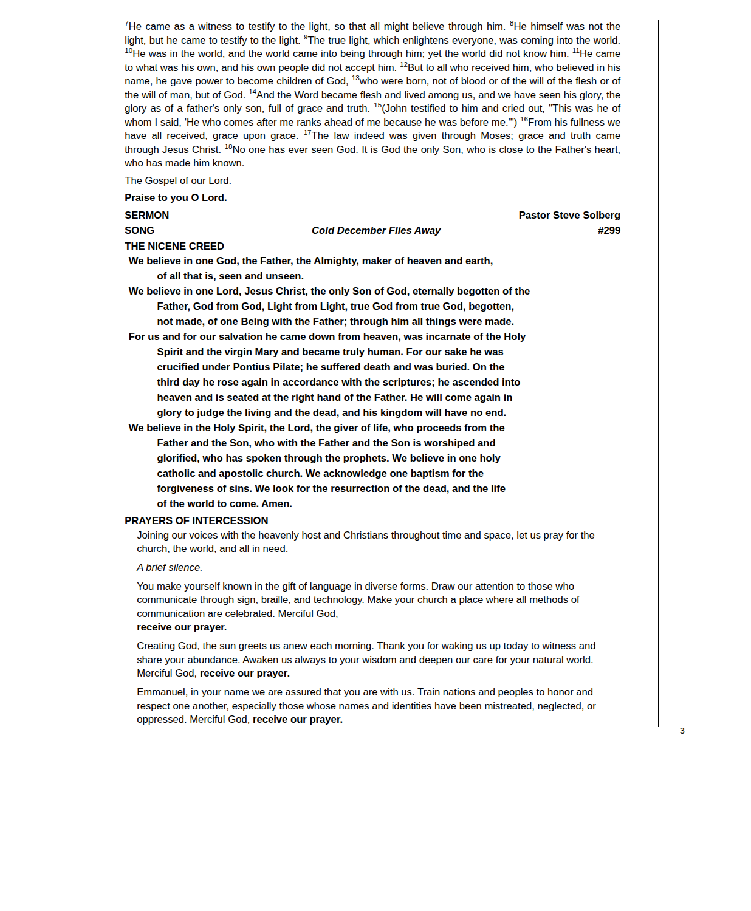7He came as a witness to testify to the light, so that all might believe through him. 8He himself was not the light, but he came to testify to the light. 9The true light, which enlightens everyone, was coming into the world. 10He was in the world, and the world came into being through him; yet the world did not know him. 11He came to what was his own, and his own people did not accept him. 12But to all who received him, who believed in his name, he gave power to become children of God, 13who were born, not of blood or of the will of the flesh or of the will of man, but of God. 14And the Word became flesh and lived among us, and we have seen his glory, the glory as of a father's only son, full of grace and truth. 15(John testified to him and cried out, "This was he of whom I said, 'He who comes after me ranks ahead of me because he was before me.'") 16From his fullness we have all received, grace upon grace. 17The law indeed was given through Moses; grace and truth came through Jesus Christ. 18No one has ever seen God. It is God the only Son, who is close to the Father's heart, who has made him known.
The Gospel of our Lord.
Praise to you O Lord.
Sermon Pastor Steve Solberg
Song Cold December Flies Away #299
The Nicene Creed
We believe in one God, the Father, the Almighty, maker of heaven and earth,
of all that is, seen and unseen.
We believe in one Lord, Jesus Christ, the only Son of God, eternally begotten of the
Father, God from God, Light from Light, true God from true God, begotten,
not made, of one Being with the Father; through him all things were made.
For us and for our salvation he came down from heaven, was incarnate of the Holy
Spirit and the virgin Mary and became truly human. For our sake he was
crucified under Pontius Pilate; he suffered death and was buried. On the
third day he rose again in accordance with the scriptures; he ascended into
heaven and is seated at the right hand of the Father. He will come again in
glory to judge the living and the dead, and his kingdom will have no end.
We believe in the Holy Spirit, the Lord, the giver of life, who proceeds from the
Father and the Son, who with the Father and the Son is worshiped and
glorified, who has spoken through the prophets. We believe in one holy
catholic and apostolic church. We acknowledge one baptism for the
forgiveness of sins. We look for the resurrection of the dead, and the life
of the world to come. Amen.
Prayers of Intercession
Joining our voices with the heavenly host and Christians throughout time and space, let us pray for the church, the world, and all in need.
A brief silence.
You make yourself known in the gift of language in diverse forms. Draw our attention to those who communicate through sign, braille, and technology. Make your church a place where all methods of communication are celebrated. Merciful God,
receive our prayer.
Creating God, the sun greets us anew each morning. Thank you for waking us up today to witness and share your abundance. Awaken us always to your wisdom and deepen our care for your natural world. Merciful God, receive our prayer.
Emmanuel, in your name we are assured that you are with us. Train nations and peoples to honor and respect one another, especially those whose names and identities have been mistreated, neglected, or oppressed. Merciful God, receive our prayer.
3